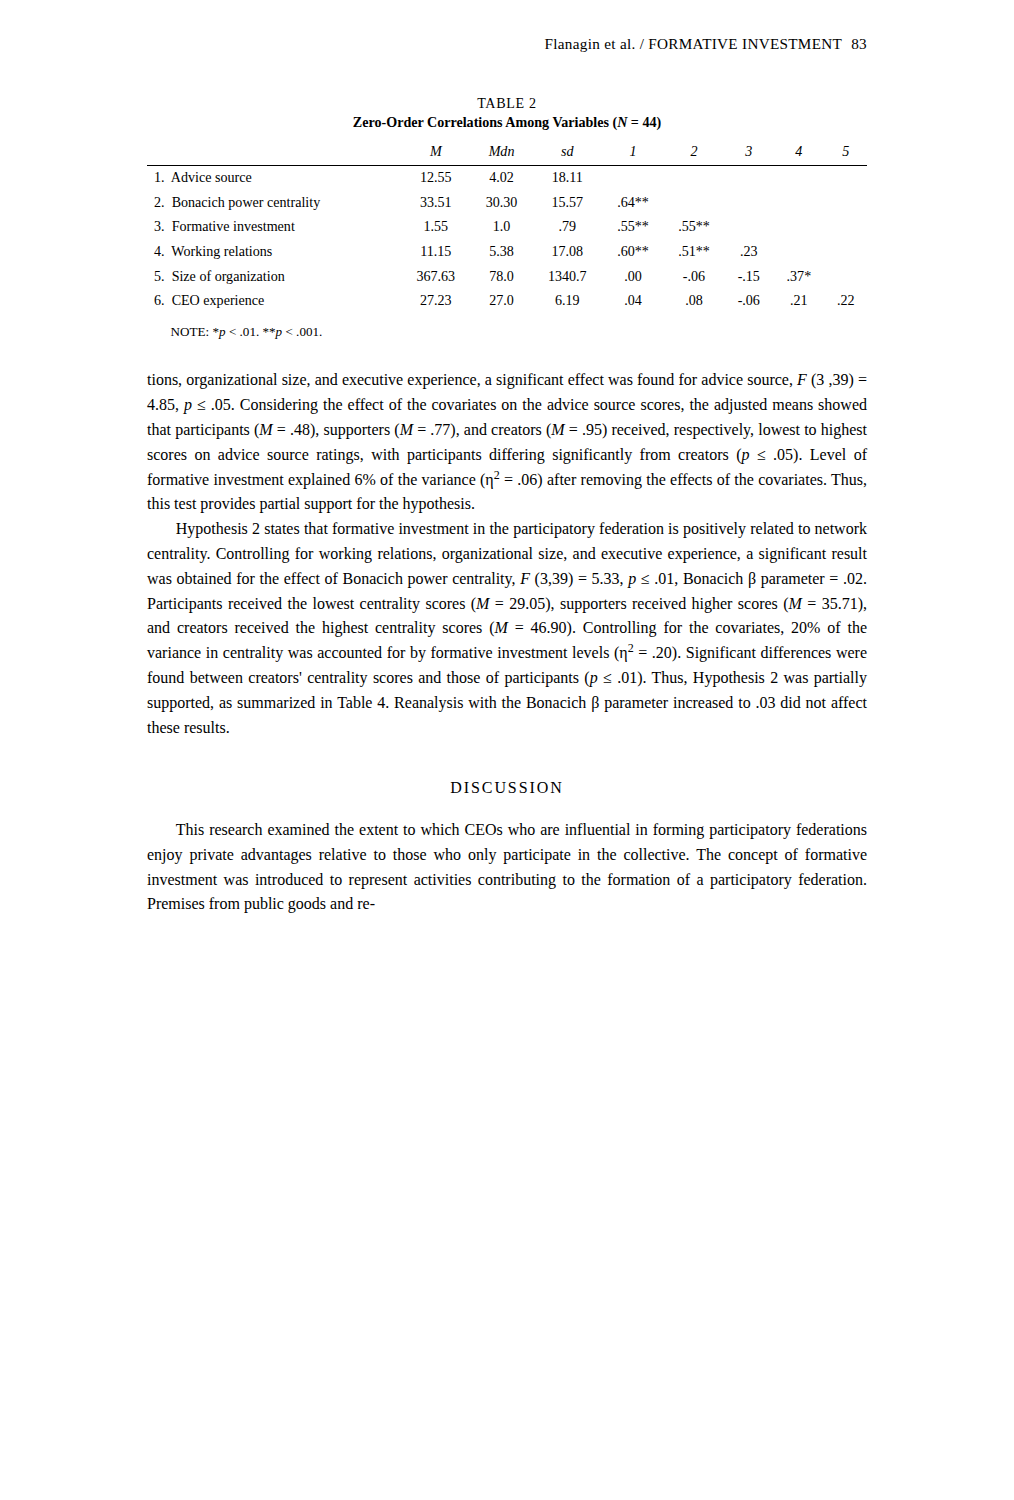Flanagin et al. / FORMATIVE INVESTMENT83
TABLE 2 Zero-Order Correlations Among Variables ( N = 44)
| | M | Mdn | sd | 1 | 2 | 3 | 4 | 5 |
| --- | --- | --- | --- | --- | --- | --- | --- | --- |
| 1. Advice source | 12.55 | 4.02 | 18.11 | | | | | |
| 2. Bonacich power centrality | 33.51 | 30.30 | 15.57 | .64** | | | | |
| 3. Formative investment | 1.55 | 1.0 | .79 | .55** | .55** | | | |
| 4. Working relations | 11.15 | 5.38 | 17.08 | .60** | .51** | .23 | | |
| 5. Size of organization | 367.63 | 78.0 | 1340.7 | .00 | -.06 | -.15 | .37* | |
| 6. CEO experience | 27.23 | 27.0 | 6.19 | .04 | .08 | -.06 | .21 | .22 |
NOTE: *p < .01. **p < .001.
tions, organizational size, and executive experience, a significant effect was found for advice source, F (3 ,39) = 4.85, p ≤ .05. Considering the effect of the covariates on the advice source scores, the adjusted means showed that participants (M = .48), supporters (M = .77), and creators (M = .95) received, respectively, lowest to highest scores on advice source ratings, with participants differing significantly from creators (p ≤ .05). Level of formative investment explained 6% of the variance (η2 = .06) after removing the effects of the covariates. Thus, this test provides partial support for the hypothesis.
Hypothesis 2 states that formative investment in the participatory federation is positively related to network centrality. Controlling for working relations, organizational size, and executive experience, a significant result was obtained for the effect of Bonacich power centrality, F (3,39) = 5.33, p ≤ .01, Bonacich β parameter = .02. Participants received the lowest centrality scores (M = 29.05), supporters received higher scores (M = 35.71), and creators received the highest centrality scores (M = 46.90). Controlling for the covariates, 20% of the variance in centrality was accounted for by formative investment levels (η2 = .20). Significant differences were found between creators' centrality scores and those of participants (p ≤ .01). Thus, Hypothesis 2 was partially supported, as summarized in Table 4. Reanalysis with the Bonacich β parameter increased to .03 did not affect these results.
DISCUSSION
This research examined the extent to which CEOs who are influential in forming participatory federations enjoy private advantages relative to those who only participate in the collective. The concept of formative investment was introduced to represent activities contributing to the formation of a participatory federation. Premises from public goods and re-